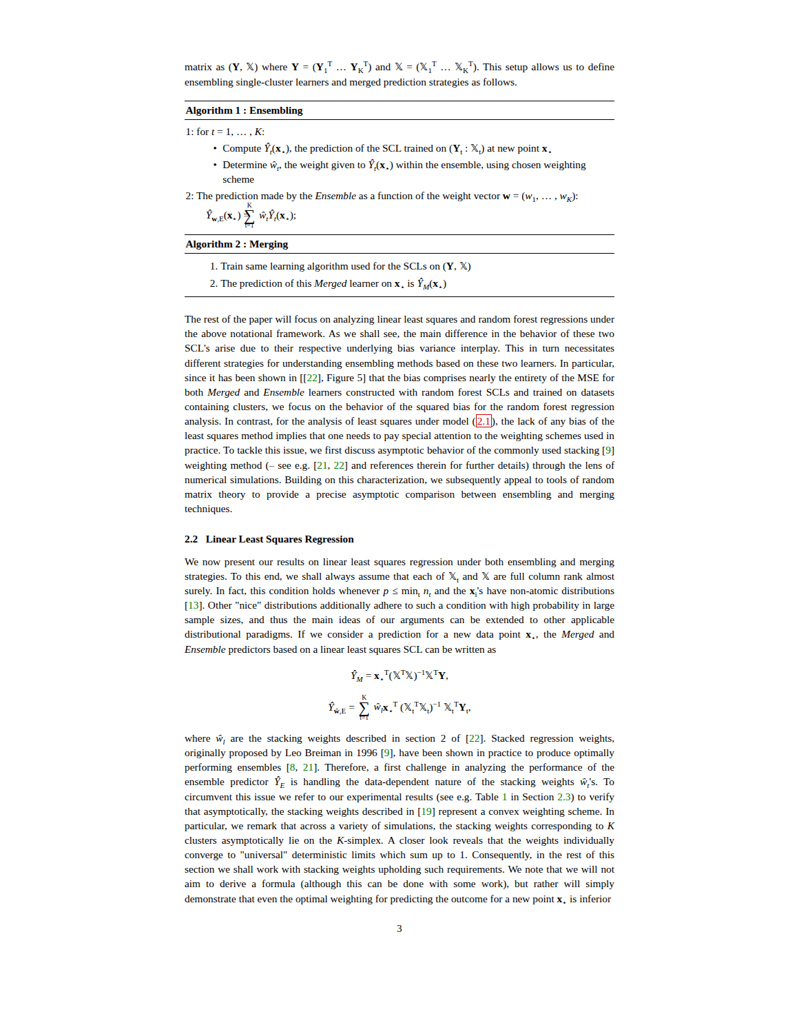matrix as (Y, 𝕏) where Y = (Y1T … YKT) and 𝕏 = (𝕏1T … 𝕏KT). This setup allows us to define ensembling single-cluster learners and merged prediction strategies as follows.
Algorithm 1 : Ensembling
1: for t = 1, … , K:
Compute Ŷt(x⋆), the prediction of the SCL trained on (Yt : 𝕏t) at new point x⋆
Determine ŵt, the weight given to Ŷt(x⋆) within the ensemble, using chosen weighting scheme
2: The prediction made by the Ensemble as a function of the weight vector w = (w1, … , wK):
Ŷw,E(x⋆) = K∑t=1 ŵtŶt(x⋆);
Algorithm 2 : Merging
Train same learning algorithm used for the SCLs on (Y, 𝕏)
The prediction of this Merged learner on x⋆ is ŶM(x⋆)
The rest of the paper will focus on analyzing linear least squares and random forest regressions under the above notational framework. As we shall see, the main difference in the behavior of these two SCL's arise due to their respective underlying bias variance interplay. This in turn necessitates different strategies for understanding ensembling methods based on these two learners. In particular, since it has been shown in [[22], Figure 5] that the bias comprises nearly the entirety of the MSE for both Merged and Ensemble learners constructed with random forest SCLs and trained on datasets containing clusters, we focus on the behavior of the squared bias for the random forest regression analysis. In contrast, for the analysis of least squares under model (2.1), the lack of any bias of the least squares method implies that one needs to pay special attention to the weighting schemes used in practice. To tackle this issue, we first discuss asymptotic behavior of the commonly used stacking [9] weighting method (– see e.g. [21, 22] and references therein for further details) through the lens of numerical simulations. Building on this characterization, we subsequently appeal to tools of random matrix theory to provide a precise asymptotic comparison between ensembling and merging techniques.
2.2 Linear Least Squares Regression
We now present our results on linear least squares regression under both ensembling and merging strategies. To this end, we shall always assume that each of 𝕏t and 𝕏 are full column rank almost surely. In fact, this condition holds whenever p ≤ mint nt and the xi's have non-atomic distributions [13]. Other "nice" distributions additionally adhere to such a condition with high probability in large sample sizes, and thus the main ideas of our arguments can be extended to other applicable distributional paradigms. If we consider a prediction for a new data point x⋆, the Merged and Ensemble predictors based on a linear least squares SCL can be written as
ŶM = x⋆T(𝕏T𝕏)−1𝕏TY,
Ŷŵ,E = K∑t=1 ŵl x⋆T (𝕏tT𝕏t)−1 𝕏tTYt,
where ŵl are the stacking weights described in section 2 of [22]. Stacked regression weights, originally proposed by Leo Breiman in 1996 [9], have been shown in practice to produce optimally performing ensembles [8, 21]. Therefore, a first challenge in analyzing the performance of the ensemble predictor ŶE is handling the data-dependent nature of the stacking weights ŵt's. To circumvent this issue we refer to our experimental results (see e.g. Table 1 in Section 2.3) to verify that asymptotically, the stacking weights described in [19] represent a convex weighting scheme. In particular, we remark that across a variety of simulations, the stacking weights corresponding to K clusters asymptotically lie on the K-simplex. A closer look reveals that the weights individually converge to "universal" deterministic limits which sum up to 1. Consequently, in the rest of this section we shall work with stacking weights upholding such requirements. We note that we will not aim to derive a formula (although this can be done with some work), but rather will simply demonstrate that even the optimal weighting for predicting the outcome for a new point x⋆ is inferior
3